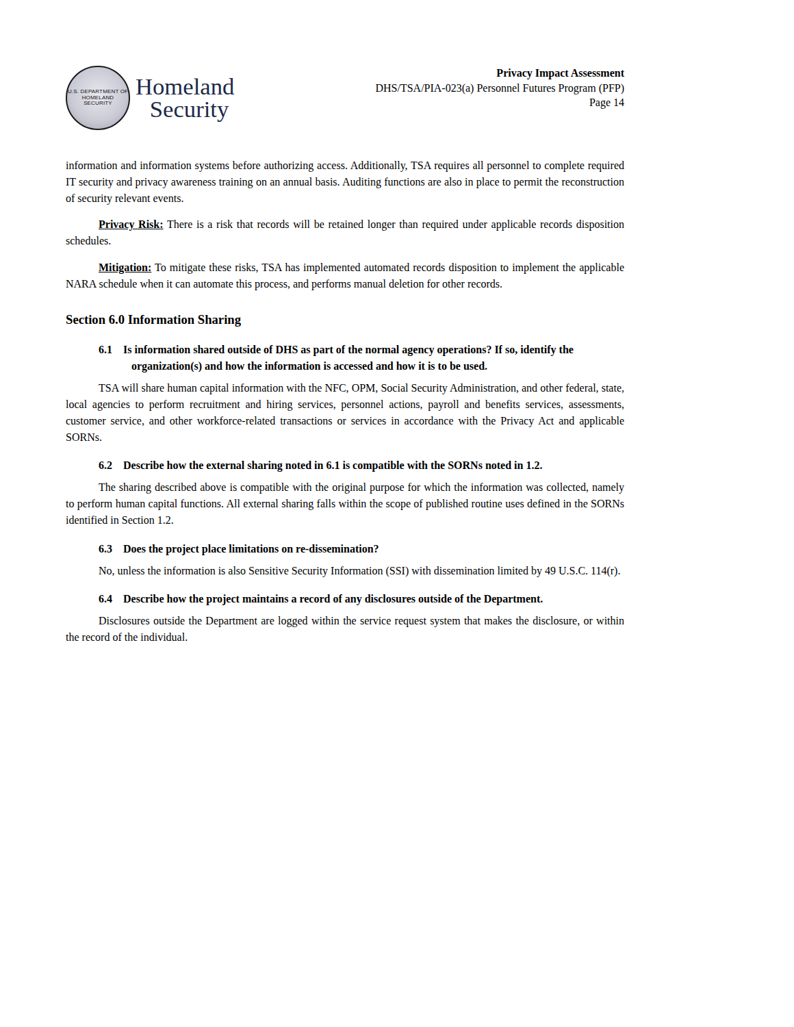U.S. DEPARTMENT OF HOMELAND SECURITY
Homeland Security
Privacy Impact Assessment
DHS/TSA/PIA-023(a) Personnel Futures Program (PFP)
Page 14
information and information systems before authorizing access. Additionally, TSA requires all personnel to complete required IT security and privacy awareness training on an annual basis. Auditing functions are also in place to permit the reconstruction of security relevant events.
Privacy Risk: There is a risk that records will be retained longer than required under applicable records disposition schedules.
Mitigation: To mitigate these risks, TSA has implemented automated records disposition to implement the applicable NARA schedule when it can automate this process, and performs manual deletion for other records.
Section 6.0 Information Sharing
6.1 Is information shared outside of DHS as part of the normal agency operations? If so, identify the organization(s) and how the information is accessed and how it is to be used.
TSA will share human capital information with the NFC, OPM, Social Security Administration, and other federal, state, local agencies to perform recruitment and hiring services, personnel actions, payroll and benefits services, assessments, customer service, and other workforce-related transactions or services in accordance with the Privacy Act and applicable SORNs.
6.2 Describe how the external sharing noted in 6.1 is compatible with the SORNs noted in 1.2.
The sharing described above is compatible with the original purpose for which the information was collected, namely to perform human capital functions. All external sharing falls within the scope of published routine uses defined in the SORNs identified in Section 1.2.
6.3 Does the project place limitations on re-dissemination?
No, unless the information is also Sensitive Security Information (SSI) with dissemination limited by 49 U.S.C. 114(r).
6.4 Describe how the project maintains a record of any disclosures outside of the Department.
Disclosures outside the Department are logged within the service request system that makes the disclosure, or within the record of the individual.